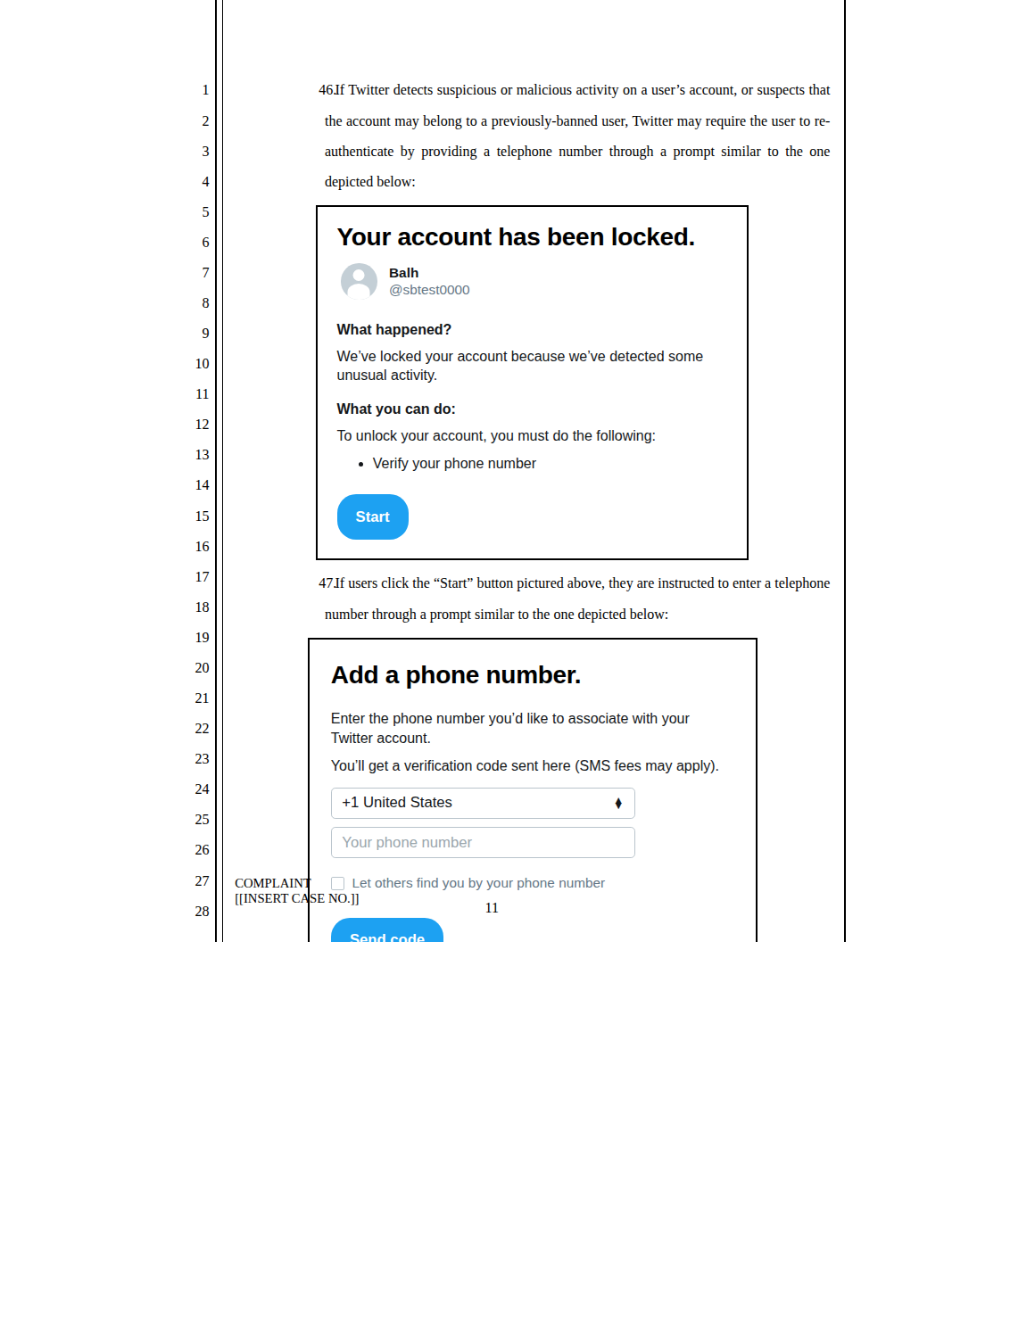1
2
3
4
5
6
7
8
9
10
11
12
13
14
15
16
17
18
19
20
21
22
23
24
25
26
27
28
46. If Twitter detects suspicious or malicious activity on a user’s account, or suspects that the account may belong to a previously-banned user, Twitter may require the user to re-authenticate by providing a telephone number through a prompt similar to the one depicted below:
Your account has been locked.
Balh
@sbtest0000
What happened?
We’ve locked your account because we’ve detected some unusual activity.
What you can do:
To unlock your account, you must do the following:
Verify your phone number
Start
47. If users click the “Start” button pictured above, they are instructed to enter a telephone number through a prompt similar to the one depicted below:
Add a phone number.
Enter the phone number you’d like to associate with your Twitter account.
You’ll get a verification code sent here (SMS fees may apply).
+1 United States ▲▼
Your phone number
Let others find you by your phone number
Send code
COMPLAINT
[[INSERT CASE NO.]]
11